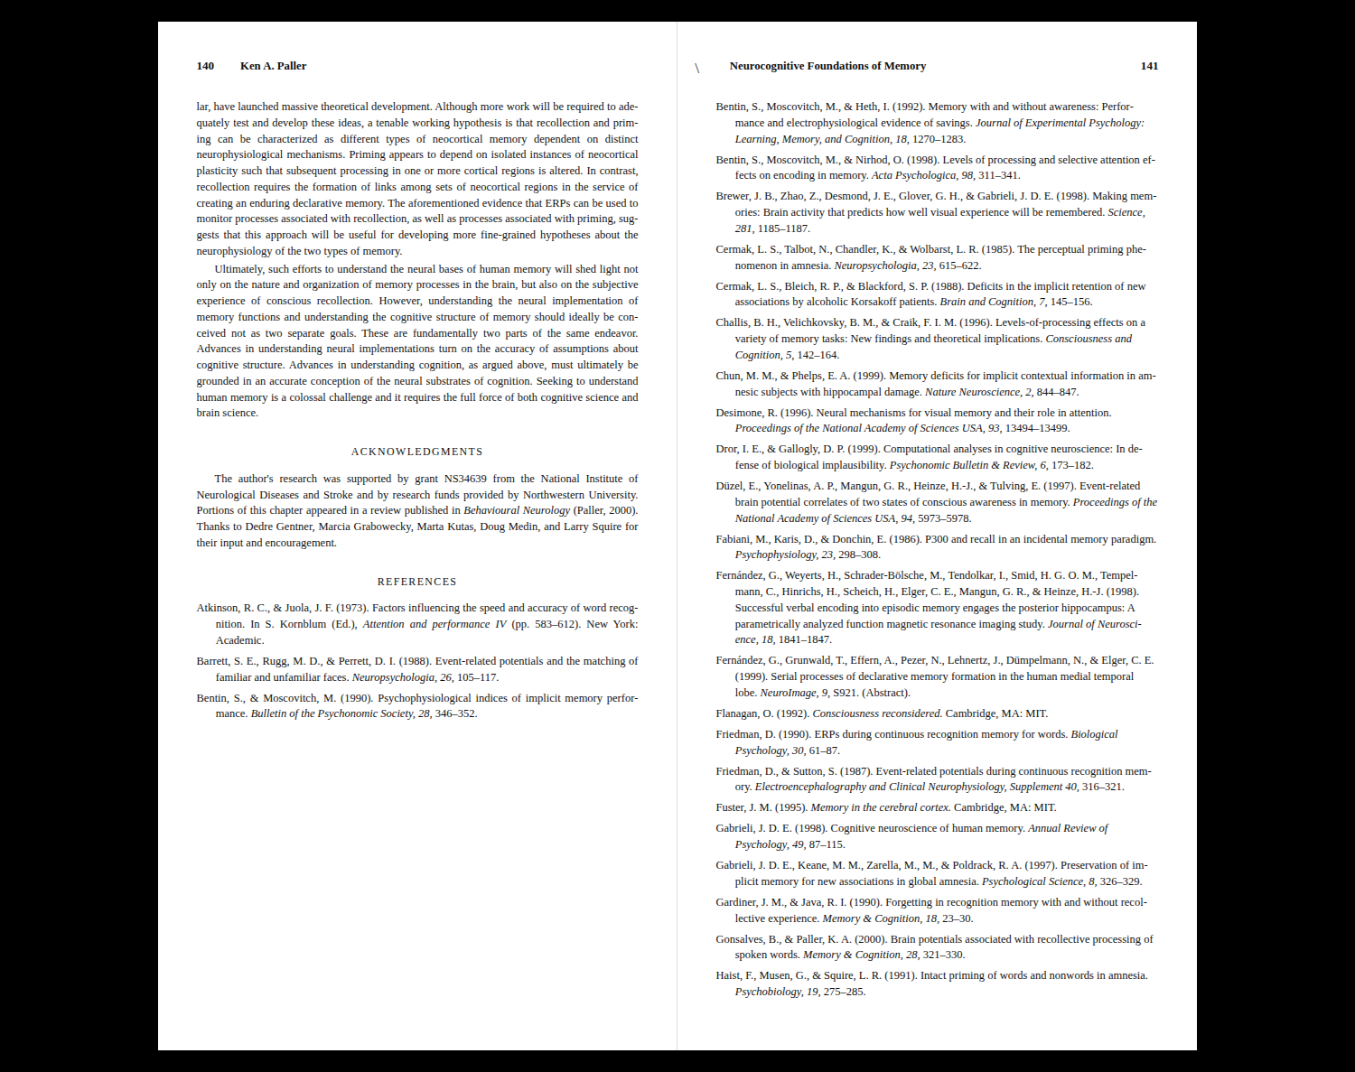140 Ken A. Paller
lar, have launched massive theoretical development. Although more work will be required to adequately test and develop these ideas, a tenable working hypothesis is that recollection and priming can be characterized as different types of neocortical memory dependent on distinct neurophysi­ological mechanisms. Priming appears to depend on isolated instances of neocortical plasticity such that subsequent processing in one or more corti­cal regions is altered. In contrast, recollection requires the formation of links among sets of neocortical regions in the service of creating an enduring declarative memory. The aforementioned evidence that ERPs can be used to monitor processes associated with recollection, as well as processes asso­ciated with priming, suggests that this approach will be useful for developing more fine-grained hypotheses about the neurophysiology of the two types of memory.
Ultimately, such efforts to understand the neural bases of human memory will shed light not only on the nature and organization of memory processes in the brain, but also on the subjective experience of conscious recollection. However, understanding the neural implementation of memory functions and understanding the cognitive structure of memory should ideally be conceived not as two separate goals. These are fundamentally two parts of the same endeavor. Advances in understanding neural implementations turn on the accuracy of assumptions about cognitive structure. Advances in understanding cognition, as argued above, must ultimately be grounded in an accurate conception of the neural substrates of cognition. Seeking to understand human memory is a colossal challenge and it requires the full force of both cognitive science and brain science.
Acknowledgments
The author's research was supported by grant NS34639 from the National Institute of Neurological Diseases and Stroke and by research funds provided by Northwestern University. Portions of this chapter appeared in a review published in Behavioural Neurology (Paller, 2000). Thanks to Dedre Gentner, Marcia Grabowecky, Marta Kutas, Doug Medin, and Larry Squire for their input and encouragement.
References
Atkinson, R. C., & Juola, J. F. (1973). Factors influencing the speed and accuracy of word recognition. In S. Kornblum (Ed.), Attention and performance IV (pp. 583–612). New York: Academic.
Barrett, S. E., Rugg, M. D., & Perrett, D. I. (1988). Event-related potentials and the matching of familiar and unfamiliar faces. Neuropsychologia, 26, 105–117.
Bentin, S., & Moscovitch, M. (1990). Psychophysiological indices of implicit memory perfor­mance. Bulletin of the Psychonomic Society, 28, 346–352.
\
Neurocognitive Foundations of Memory 141
Bentin, S., Moscovitch, M., & Heth, I. (1992). Memory with and without awareness: Perfor­mance and electrophysiological evidence of savings. Journal of Experimental Psychology: Learning, Memory, and Cognition, 18, 1270–1283.
Bentin, S., Moscovitch, M., & Nirhod, O. (1998). Levels of processing and selective attention effects on encoding in memory. Acta Psychologica, 98, 311–341.
Brewer, J. B., Zhao, Z., Desmond, J. E., Glover, G. H., & Gabrieli, J. D. E. (1998). Making memories: Brain activity that predicts how well visual experience will be remembered. Science, 281, 1185–1187.
Cermak, L. S., Talbot, N., Chandler, K., & Wolbarst, L. R. (1985). The perceptual priming phenomenon in amnesia. Neuropsychologia, 23, 615–622.
Cermak, L. S., Bleich, R. P., & Blackford, S. P. (1988). Deficits in the implicit retention of new associations by alcoholic Korsakoff patients. Brain and Cognition, 7, 145–156.
Challis, B. H., Velichkovsky, B. M., & Craik, F. I. M. (1996). Levels-of-processing effects on a variety of memory tasks: New findings and theoretical implications. Consciousness and Cognition, 5, 142–164.
Chun, M. M., & Phelps, E. A. (1999). Memory deficits for implicit contextual information in amnesic subjects with hippocampal damage. Nature Neuroscience, 2, 844–847.
Desimone, R. (1996). Neural mechanisms for visual memory and their role in attention. Proceedings of the National Academy of Sciences USA, 93, 13494–13499.
Dror, I. E., & Gallogly, D. P. (1999). Computational analyses in cognitive neuroscience: In defense of biological implausibility. Psychonomic Bulletin & Review, 6, 173–182.
Düzel, E., Yonelinas, A. P., Mangun, G. R., Heinze, H.-J., & Tulving, E. (1997). Event-related brain potential correlates of two states of conscious awareness in memory. Proceedings of the National Academy of Sciences USA, 94, 5973–5978.
Fabiani, M., Karis, D., & Donchin, E. (1986). P300 and recall in an incidental memory paradigm. Psychophysiology, 23, 298–308.
Fernández, G., Weyerts, H., Schrader-Bölsche, M., Tendolkar, I., Smid, H. G. O. M., Tempel­mann, C., Hinrichs, H., Scheich, H., Elger, C. E., Mangun, G. R., & Heinze, H.-J. (1998). Successful verbal encoding into episodic memory engages the posterior hippocampus: A parametrically analyzed function magnetic resonance imaging study. Journal of Neurosci­ence, 18, 1841–1847.
Fernández, G., Grunwald, T., Effern, A., Pezer, N., Lehnertz, J., Dümpelmann, N., & Elger, C. E. (1999). Serial processes of declarative memory formation in the human medial temporal lobe. NeuroImage, 9, S921. (Abstract).
Flanagan, O. (1992). Consciousness reconsidered. Cambridge, MA: MIT.
Friedman, D. (1990). ERPs during continuous recognition memory for words. Biological Psychology, 30, 61–87.
Friedman, D., & Sutton, S. (1987). Event-related potentials during continuous recognition memory. Electroencephalography and Clinical Neurophysiology, Supplement 40, 316–321.
Fuster, J. M. (1995). Memory in the cerebral cortex. Cambridge, MA: MIT.
Gabrieli, J. D. E. (1998). Cognitive neuroscience of human memory. Annual Review of Psychology, 49, 87–115.
Gabrieli, J. D. E., Keane, M. M., Zarella, M., M., & Poldrack, R. A. (1997). Preservation of implicit memory for new associations in global amnesia. Psychological Science, 8, 326–329.
Gardiner, J. M., & Java, R. I. (1990). Forgetting in recognition memory with and without recollective experience. Memory & Cognition, 18, 23–30.
Gonsalves, B., & Paller, K. A. (2000). Brain potentials associated with recollective processing of spoken words. Memory & Cognition, 28, 321–330.
Haist, F., Musen, G., & Squire, L. R. (1991). Intact priming of words and nonwords in amnesia. Psychobiology, 19, 275–285.